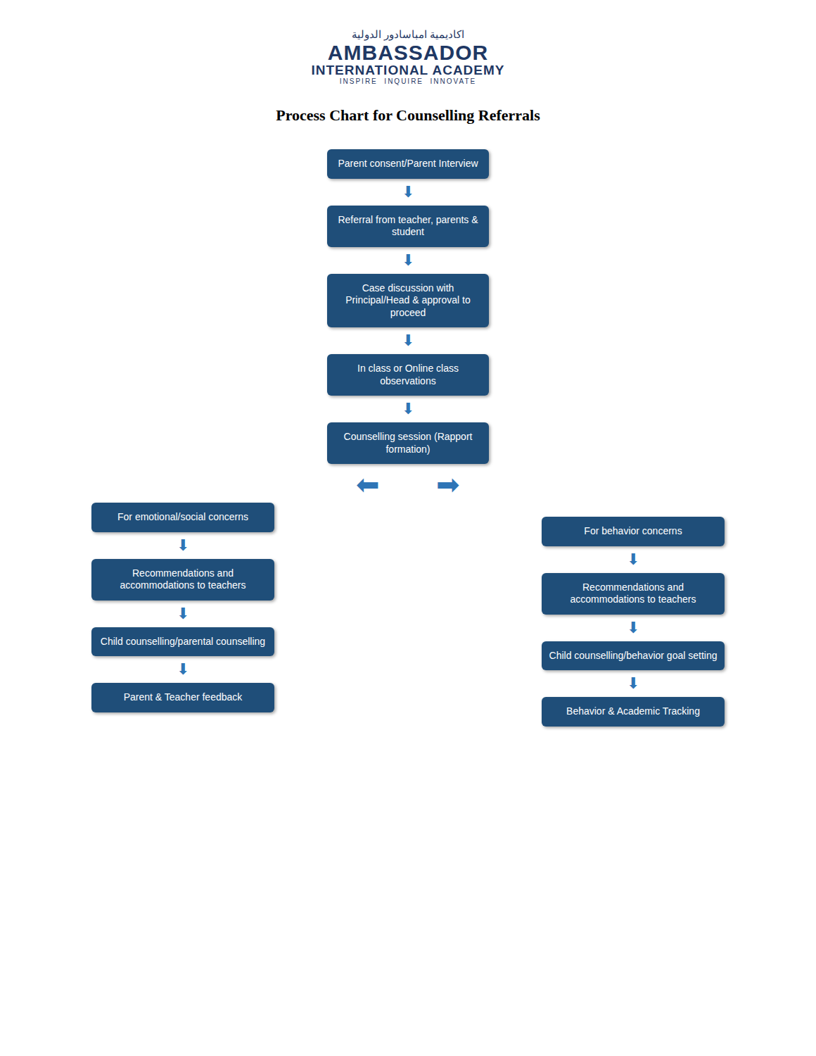اكاديمية امباسادور الدولية
AMBASSADOR
INTERNATIONAL ACADEMY
INSPIRE INQUIRE INNOVATE
Process Chart for Counselling Referrals
Parent consent/Parent Interview
⬇
Referral from teacher, parents & student
⬇
Case discussion with Principal/Head & approval to proceed
⬇
In class or Online class observations
⬇
Counselling session (Rapport formation)
⬅ ➡
For emotional/social concerns
⬇
Recommendations and accommodations to teachers
⬇
Child counselling/parental counselling
⬇
Parent & Teacher feedback
For behavior concerns
⬇
Recommendations and accommodations to teachers
⬇
Child counselling/behavior goal setting
⬇
Behavior & Academic Tracking